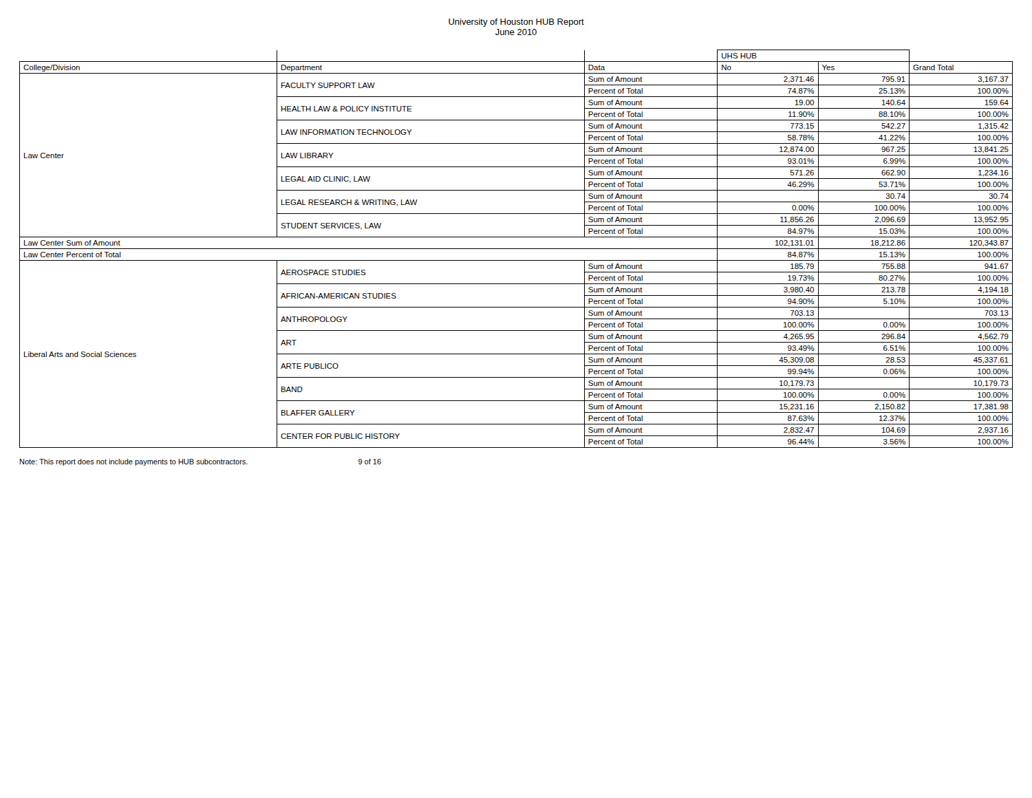University of Houston HUB Report
June 2010
| | | | UHS HUB | |
| --- | --- | --- | --- | --- |
| College/Division | Department | Data | No | Yes | Grand Total |
| Law Center | FACULTY SUPPORT LAW | Sum of Amount | 2,371.46 | 795.91 | 3,167.37 |
| Percent of Total | 74.87% | 25.13% | 100.00% |
| HEALTH LAW & POLICY INSTITUTE | Sum of Amount | 19.00 | 140.64 | 159.64 |
| Percent of Total | 11.90% | 88.10% | 100.00% |
| LAW INFORMATION TECHNOLOGY | Sum of Amount | 773.15 | 542.27 | 1,315.42 |
| Percent of Total | 58.78% | 41.22% | 100.00% |
| LAW LIBRARY | Sum of Amount | 12,874.00 | 967.25 | 13,841.25 |
| Percent of Total | 93.01% | 6.99% | 100.00% |
| LEGAL AID CLINIC, LAW | Sum of Amount | 571.26 | 662.90 | 1,234.16 |
| Percent of Total | 46.29% | 53.71% | 100.00% |
| LEGAL RESEARCH & WRITING, LAW | Sum of Amount | | 30.74 | 30.74 |
| Percent of Total | 0.00% | 100.00% | 100.00% |
| STUDENT SERVICES, LAW | Sum of Amount | 11,856.26 | 2,096.69 | 13,952.95 |
| Percent of Total | 84.97% | 15.03% | 100.00% |
| Law Center Sum of Amount | 102,131.01 | 18,212.86 | 120,343.87 |
| Law Center Percent of Total | 84.87% | 15.13% | 100.00% |
| Liberal Arts and Social Sciences | AEROSPACE STUDIES | Sum of Amount | 185.79 | 755.88 | 941.67 |
| Percent of Total | 19.73% | 80.27% | 100.00% |
| AFRICAN-AMERICAN STUDIES | Sum of Amount | 3,980.40 | 213.78 | 4,194.18 |
| Percent of Total | 94.90% | 5.10% | 100.00% |
| ANTHROPOLOGY | Sum of Amount | 703.13 | | 703.13 |
| Percent of Total | 100.00% | 0.00% | 100.00% |
| ART | Sum of Amount | 4,265.95 | 296.84 | 4,562.79 |
| Percent of Total | 93.49% | 6.51% | 100.00% |
| ARTE PUBLICO | Sum of Amount | 45,309.08 | 28.53 | 45,337.61 |
| Percent of Total | 99.94% | 0.06% | 100.00% |
| BAND | Sum of Amount | 10,179.73 | | 10,179.73 |
| Percent of Total | 100.00% | 0.00% | 100.00% |
| BLAFFER GALLERY | Sum of Amount | 15,231.16 | 2,150.82 | 17,381.98 |
| Percent of Total | 87.63% | 12.37% | 100.00% |
| CENTER FOR PUBLIC HISTORY | Sum of Amount | 2,832.47 | 104.69 | 2,937.16 |
| Percent of Total | 96.44% | 3.56% | 100.00% |
Note: This report does not include payments to HUB subcontractors. 9 of 16